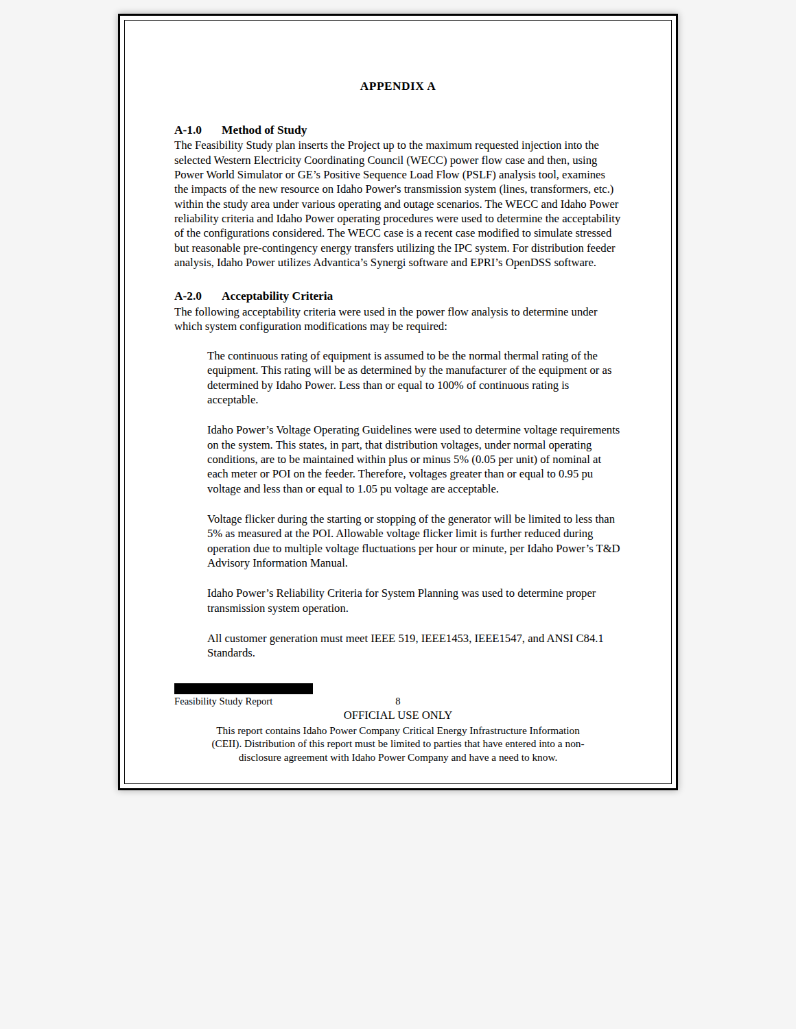APPENDIX A
A-1.0 Method of Study
The Feasibility Study plan inserts the Project up to the maximum requested injection into the selected Western Electricity Coordinating Council (WECC) power flow case and then, using Power World Simulator or GE’s Positive Sequence Load Flow (PSLF) analysis tool, examines the impacts of the new resource on Idaho Power's transmission system (lines, transformers, etc.) within the study area under various operating and outage scenarios. The WECC and Idaho Power reliability criteria and Idaho Power operating procedures were used to determine the acceptability of the configurations considered. The WECC case is a recent case modified to simulate stressed but reasonable pre-contingency energy transfers utilizing the IPC system. For distribution feeder analysis, Idaho Power utilizes Advantica’s Synergi software and EPRI’s OpenDSS software.
A-2.0 Acceptability Criteria
The following acceptability criteria were used in the power flow analysis to determine under which system configuration modifications may be required:
The continuous rating of equipment is assumed to be the normal thermal rating of the equipment. This rating will be as determined by the manufacturer of the equipment or as determined by Idaho Power. Less than or equal to 100% of continuous rating is acceptable.
Idaho Power’s Voltage Operating Guidelines were used to determine voltage requirements on the system. This states, in part, that distribution voltages, under normal operating conditions, are to be maintained within plus or minus 5% (0.05 per unit) of nominal at each meter or POI on the feeder. Therefore, voltages greater than or equal to 0.95 pu voltage and less than or equal to 1.05 pu voltage are acceptable.
Voltage flicker during the starting or stopping of the generator will be limited to less than 5% as measured at the POI. Allowable voltage flicker limit is further reduced during operation due to multiple voltage fluctuations per hour or minute, per Idaho Power’s T&D Advisory Information Manual.
Idaho Power’s Reliability Criteria for System Planning was used to determine proper transmission system operation.
All customer generation must meet IEEE 519, IEEE1453, IEEE1547, and ANSI C84.1 Standards.
Feasibility Study Report
8
OFFICIAL USE ONLY
This report contains Idaho Power Company Critical Energy Infrastructure Information
(CEII). Distribution of this report must be limited to parties that have entered into a non-
disclosure agreement with Idaho Power Company and have a need to know.